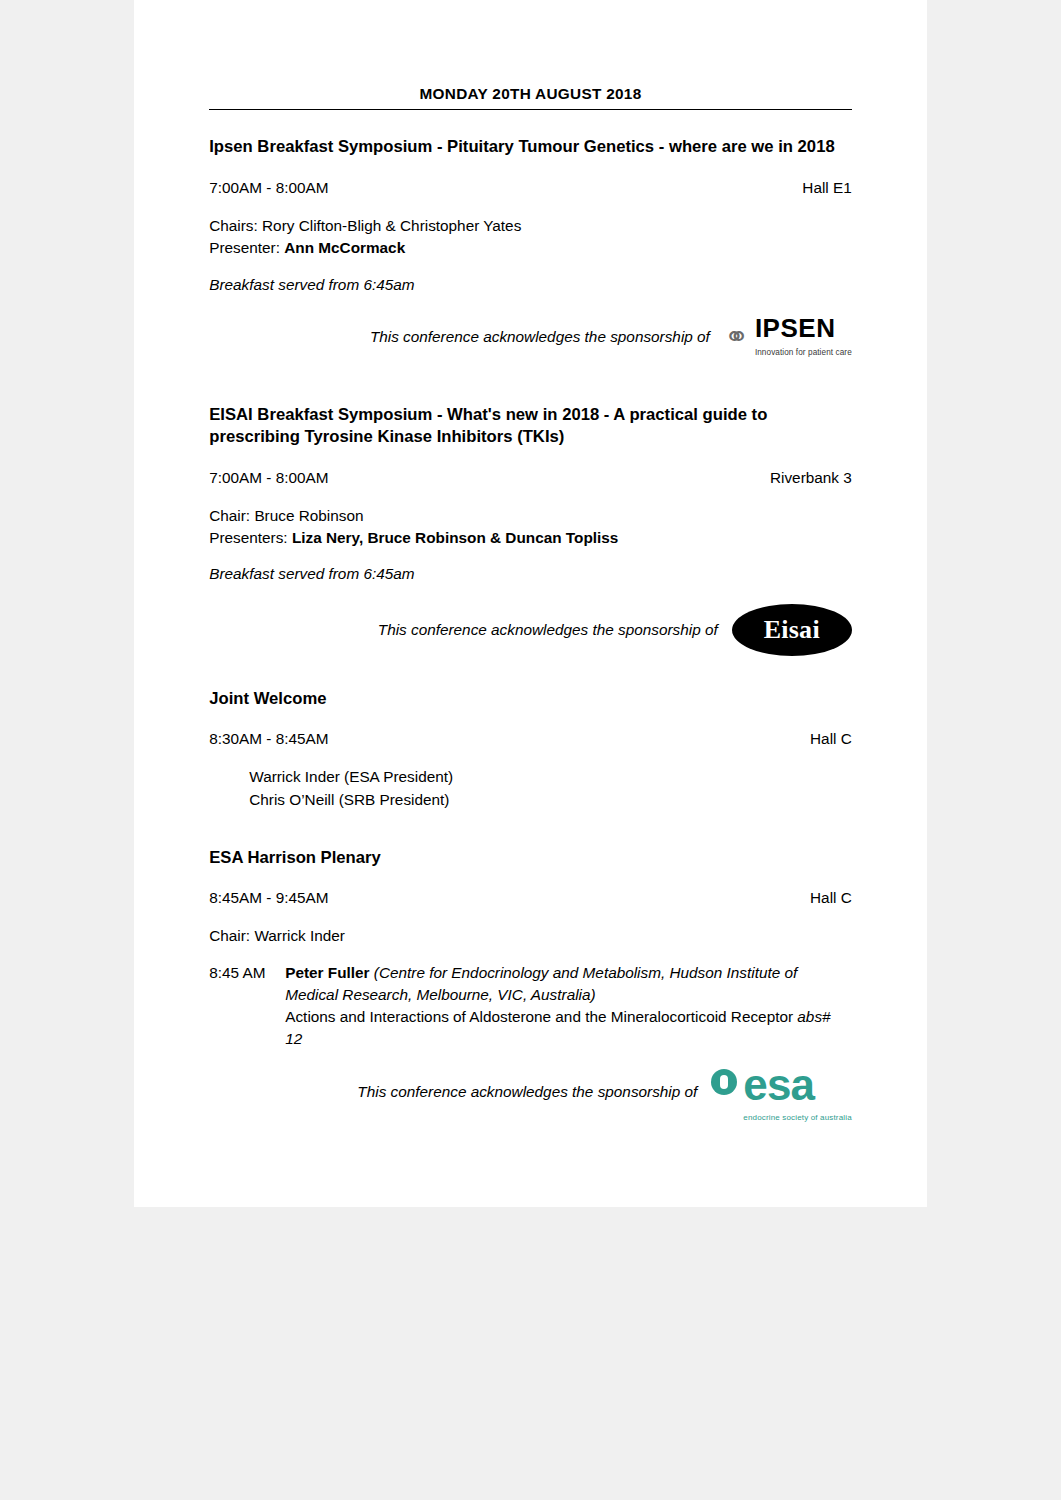MONDAY 20TH AUGUST 2018
Ipsen Breakfast Symposium - Pituitary Tumour Genetics - where are we in 2018
7:00AM - 8:00AM Hall E1
Chairs: Rory Clifton-Bligh & Christopher Yates
Presenter: Ann McCormack
Breakfast served from 6:45am
This conference acknowledges the sponsorship of ⚭ IPSEN
Innovation for patient care
EISAI Breakfast Symposium - What's new in 2018 - A practical guide to prescribing Tyrosine Kinase Inhibitors (TKIs)
7:00AM - 8:00AM Riverbank 3
Chair: Bruce Robinson
Presenters: Liza Nery, Bruce Robinson & Duncan Topliss
Breakfast served from 6:45am
This conference acknowledges the sponsorship of Eisai
Joint Welcome
8:30AM - 8:45AM Hall C
Warrick Inder (ESA President)
Chris O’Neill (SRB President)
ESA Harrison Plenary
8:45AM - 9:45AM Hall C
Chair: Warrick Inder
8:45 AM
Peter Fuller (Centre for Endocrinology and Metabolism, Hudson Institute of Medical Research, Melbourne, VIC, Australia)
Actions and Interactions of Aldosterone and the Mineralocorticoid Receptor abs# 12
This conference acknowledges the sponsorship of esa
endocrine society of australia